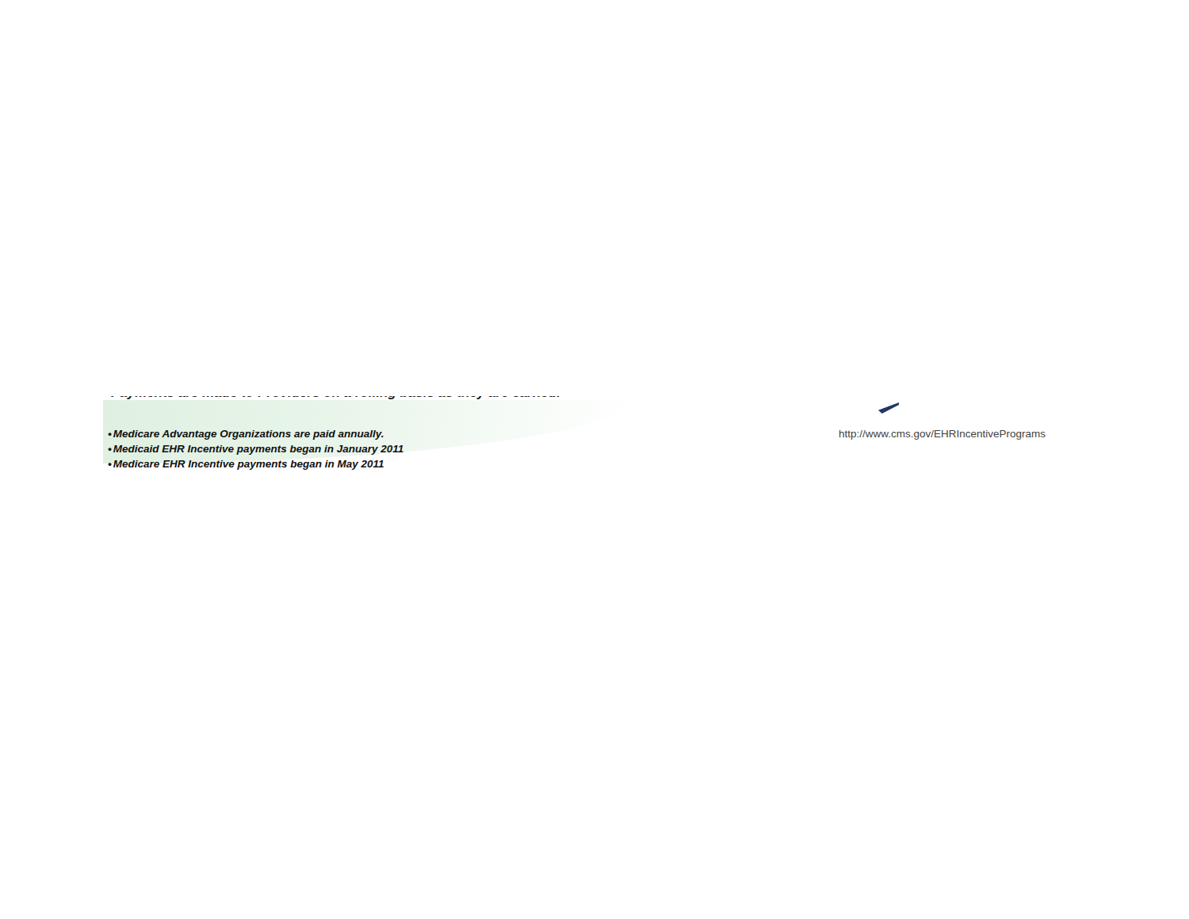Payments are made to Providers on a rolling basis as they are earned.
•Medicare Advantage Organizations are paid annually.
•Medicaid EHR Incentive payments began in January 2011
•Medicare EHR Incentive payments began in May 2011
http://www.cms.gov/EHRIncentivePrograms